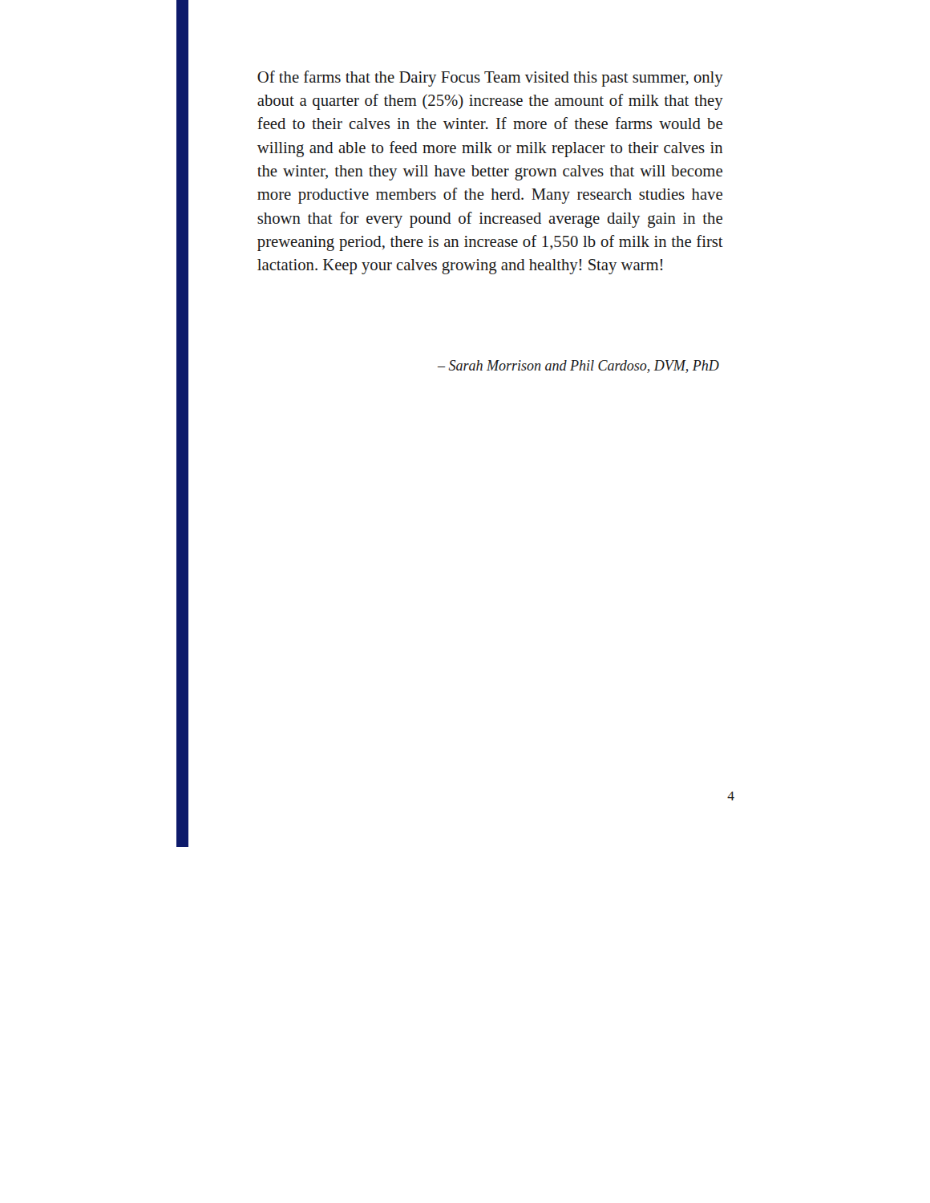Of the farms that the Dairy Focus Team visited this past summer, only about a quarter of them (25%) increase the amount of milk that they feed to their calves in the winter. If more of these farms would be willing and able to feed more milk or milk replacer to their calves in the winter, then they will have better grown calves that will become more productive members of the herd. Many research studies have shown that for every pound of increased average daily gain in the preweaning period, there is an increase of 1,550 lb of milk in the first lactation. Keep your calves growing and healthy! Stay warm!
– Sarah Morrison and Phil Cardoso, DVM, PhD
4